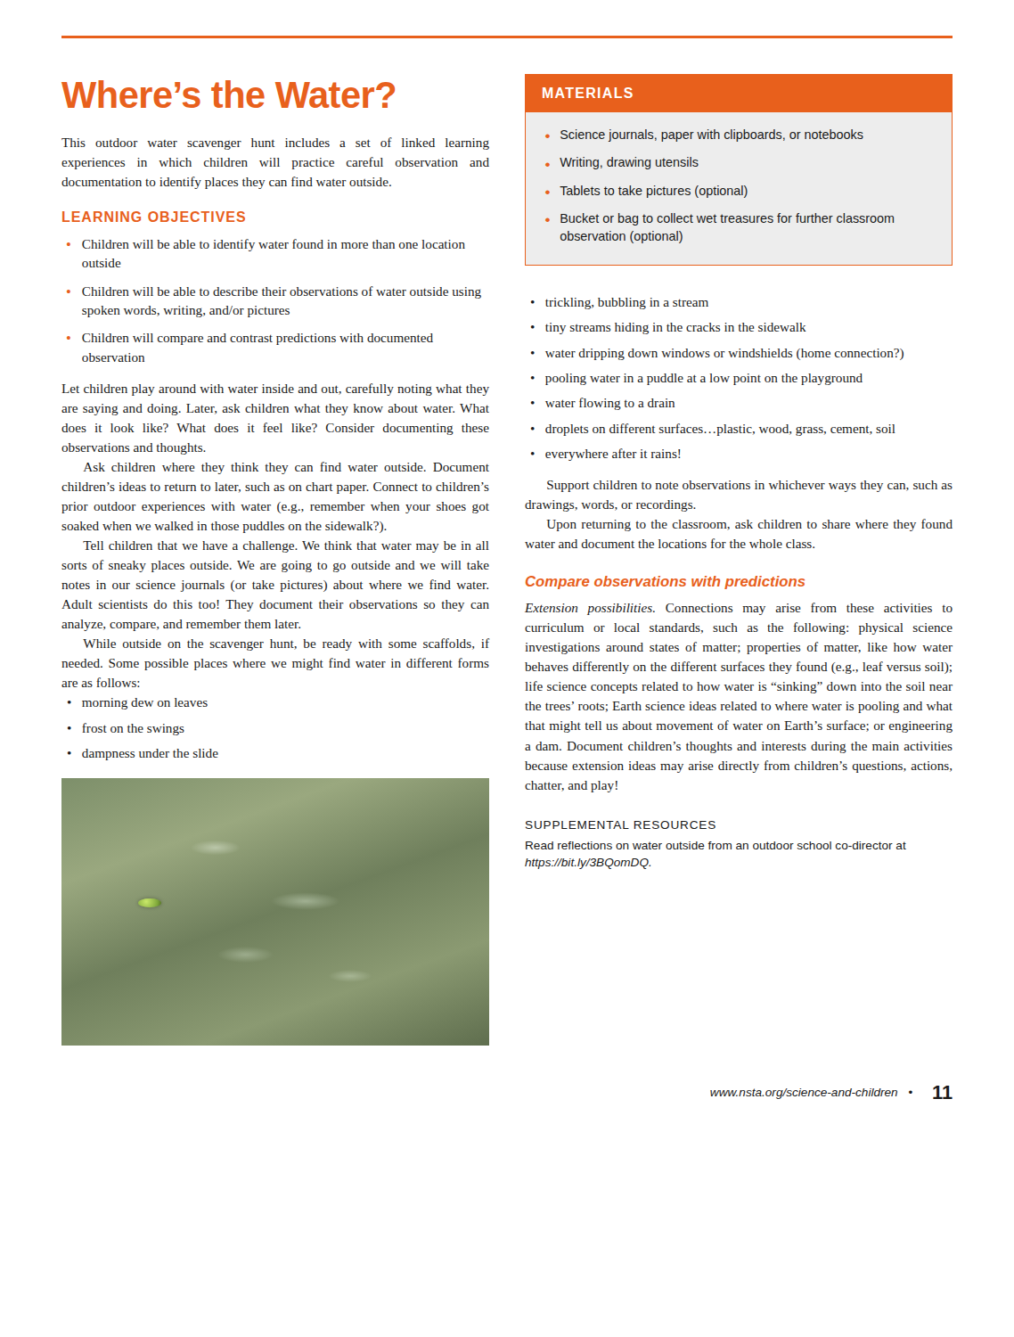Where’s the Water?
This outdoor water scavenger hunt includes a set of linked learning experiences in which children will practice careful observation and documentation to identify places they can find water outside.
Learning Objectives
Children will be able to identify water found in more than one location outside
Children will be able to describe their observations of water outside using spoken words, writing, and/or pictures
Children will compare and contrast predictions with documented observation
Let children play around with water inside and out, carefully noting what they are saying and doing. Later, ask children what they know about water. What does it look like? What does it feel like? Consider documenting these observations and thoughts.
Ask children where they think they can find water outside. Document children’s ideas to return to later, such as on chart paper. Connect to children’s prior outdoor experiences with water (e.g., remember when your shoes got soaked when we walked in those puddles on the sidewalk?).
Tell children that we have a challenge. We think that water may be in all sorts of sneaky places outside. We are going to go outside and we will take notes in our science journals (or take pictures) about where we find water. Adult scientists do this too! They document their observations so they can analyze, compare, and remember them later.
While outside on the scavenger hunt, be ready with some scaffolds, if needed. Some possible places where we might find water in different forms are as follows:
morning dew on leaves
frost on the swings
dampness under the slide
MATERIALS
Science journals, paper with clipboards, or notebooks
Writing, drawing utensils
Tablets to take pictures (optional)
Bucket or bag to collect wet treasures for further classroom observation (optional)
trickling, bubbling in a stream
tiny streams hiding in the cracks in the sidewalk
water dripping down windows or windshields (home connection?)
pooling water in a puddle at a low point on the playground
water flowing to a drain
droplets on different surfaces…plastic, wood, grass, cement, soil
everywhere after it rains!
Support children to note observations in whichever ways they can, such as drawings, words, or recordings.
Upon returning to the classroom, ask children to share where they found water and document the locations for the whole class.
Compare observations with predictions
Extension possibilities. Connections may arise from these activities to curriculum or local standards, such as the following: physical science investigations around states of matter; properties of matter, like how water behaves differently on the different surfaces they found (e.g., leaf versus soil); life science concepts related to how water is “sinking” down into the soil near the trees’ roots; Earth science ideas related to where water is pooling and what that might tell us about movement of water on Earth’s surface; or engineering a dam. Document children’s thoughts and interests during the main activities because extension ideas may arise directly from children’s questions, actions, chatter, and play!
Supplemental Resources
Read reflections on water outside from an outdoor school co-director at https://bit.ly/3BQomDQ.
www.nsta.org/science-and-children • 11